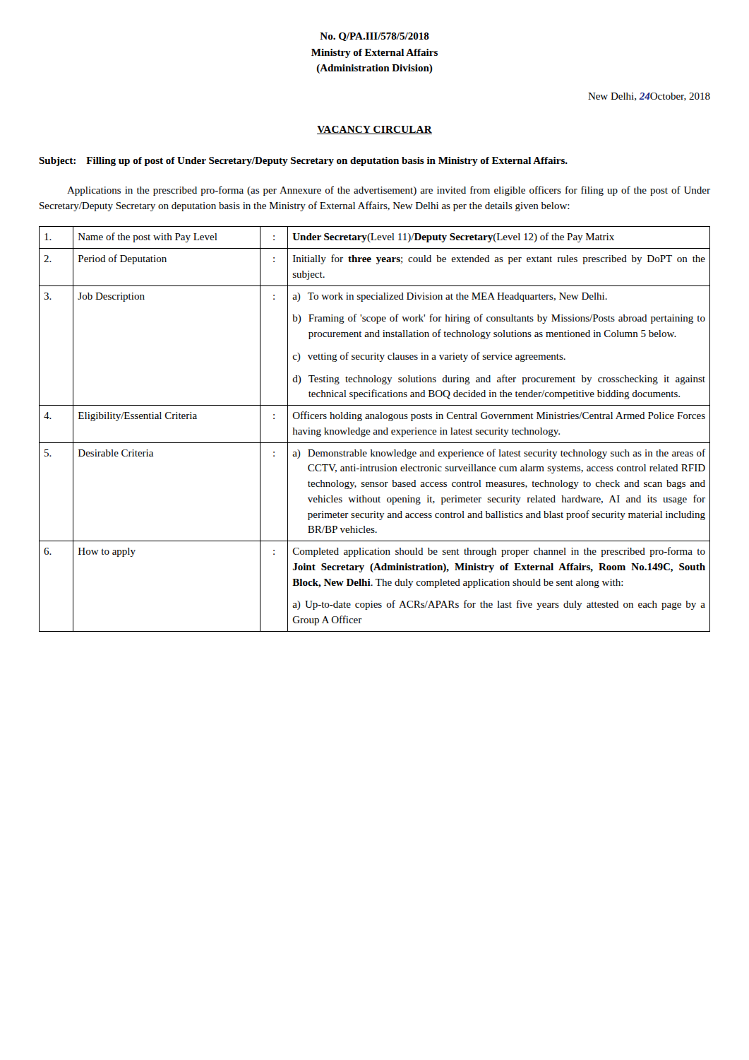No. Q/PA.III/578/5/2018 Ministry of External Affairs (Administration Division)
New Delhi, 24 October, 2018
VACANCY CIRCULAR
Subject:
Filling up of post of Under Secretary/Deputy Secretary on deputation basis in Ministry of External Affairs.
Applications in the prescribed pro-forma (as per Annexure of the advertisement) are invited from eligible officers for filing up of the post of Under Secretary/Deputy Secretary on deputation basis in the Ministry of External Affairs, New Delhi as per the details given below:
| 1. | Name of the post with Pay Level | : | Under Secretary (Level 11)/ Deputy Secretary (Level 12) of the Pay Matrix |
| 2. | Period of Deputation | : | Initially for three years ; could be extended as per extant rules prescribed by DoPT on the subject. |
| 3. | Job Description | : | a) To work in specialized Division at the MEA Headquarters, New Delhi. b) Framing of 'scope of work' for hiring of consultants by Missions/Posts abroad pertaining to procurement and installation of technology solutions as mentioned in Column 5 below. c) vetting of security clauses in a variety of service agreements. d) Testing technology solutions during and after procurement by crosschecking it against technical specifications and BOQ decided in the tender/competitive bidding documents. |
| 4. | Eligibility/Essential Criteria | : | Officers holding analogous posts in Central Government Ministries/Central Armed Police Forces having knowledge and experience in latest security technology. |
| 5. | Desirable Criteria | : | a) Demonstrable knowledge and experience of latest security technology such as in the areas of CCTV, anti-intrusion electronic surveillance cum alarm systems, access control related RFID technology, sensor based access control measures, technology to check and scan bags and vehicles without opening it, perimeter security related hardware, AI and its usage for perimeter security and access control and ballistics and blast proof security material including BR/BP vehicles. |
| 6. | How to apply | : | Completed application should be sent through proper channel in the prescribed pro-forma to Joint Secretary (Administration), Ministry of External Affairs, Room No.149C, South Block, New Delhi . The duly completed application should be sent along with: a) Up-to-date copies of ACRs/APARs for the last five years duly attested on each page by a Group A Officer |